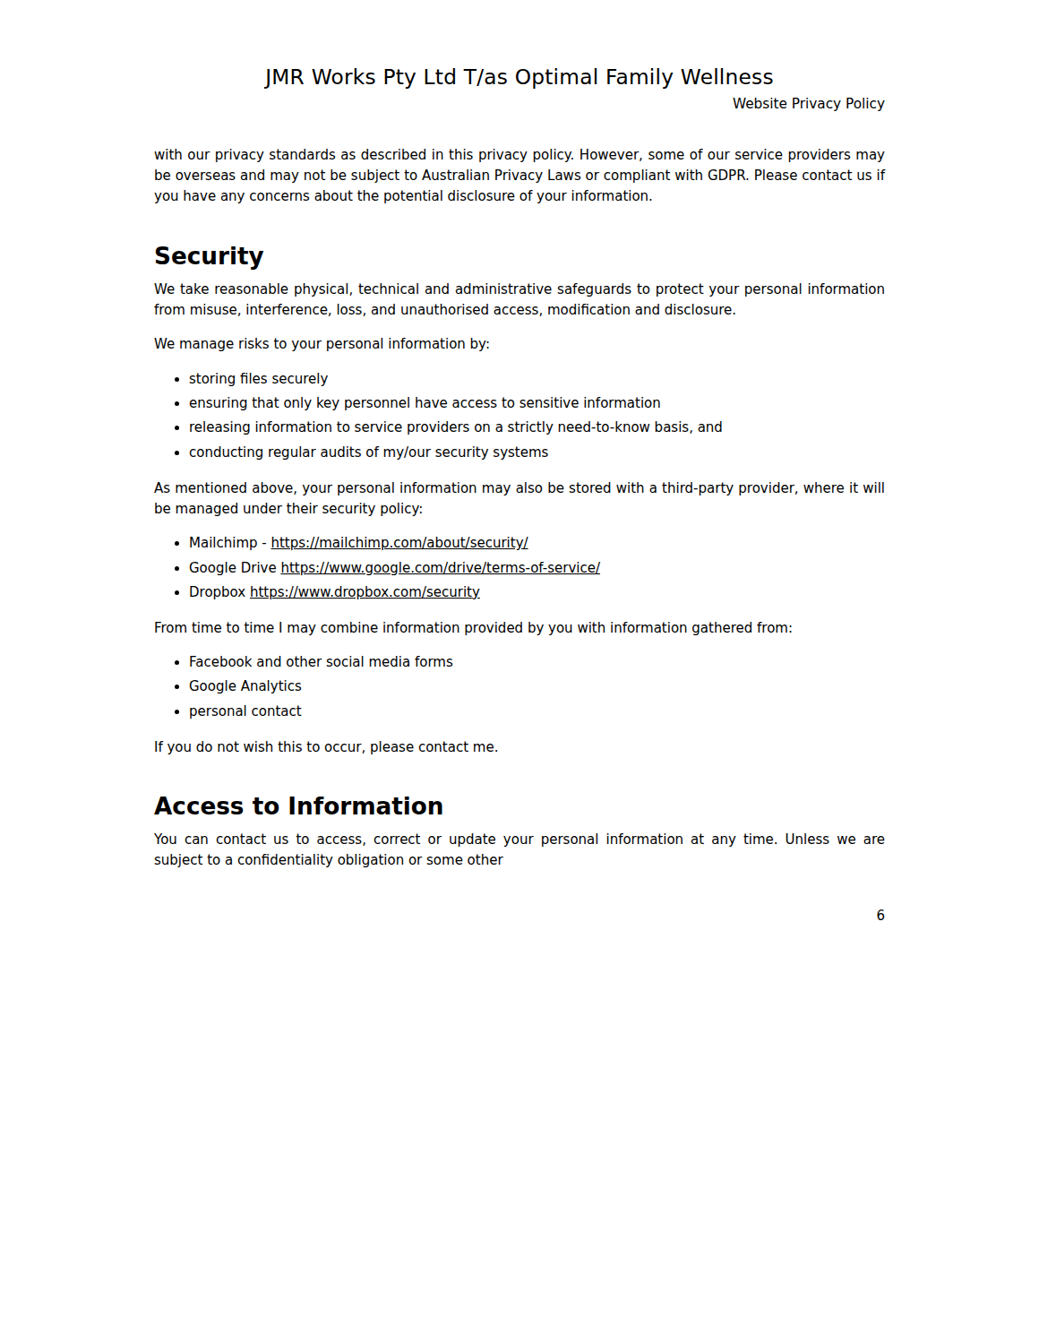JMR Works Pty Ltd T/as Optimal Family Wellness
Website Privacy Policy
with our privacy standards as described in this privacy policy. However, some of our service providers may be overseas and may not be subject to Australian Privacy Laws or compliant with GDPR. Please contact us if you have any concerns about the potential disclosure of your information.
Security
We take reasonable physical, technical and administrative safeguards to protect your personal information from misuse, interference, loss, and unauthorised access, modification and disclosure.
We manage risks to your personal information by:
storing files securely
ensuring that only key personnel have access to sensitive information
releasing information to service providers on a strictly need-to-know basis, and
conducting regular audits of my/our security systems
As mentioned above, your personal information may also be stored with a third-party provider, where it will be managed under their security policy:
Mailchimp - https://mailchimp.com/about/security/
Google Drive https://www.google.com/drive/terms-of-service/
Dropbox https://www.dropbox.com/security
From time to time I may combine information provided by you with information gathered from:
Facebook and other social media forms
Google Analytics
personal contact
If you do not wish this to occur, please contact me.
Access to Information
You can contact us to access, correct or update your personal information at any time. Unless we are subject to a confidentiality obligation or some other
6